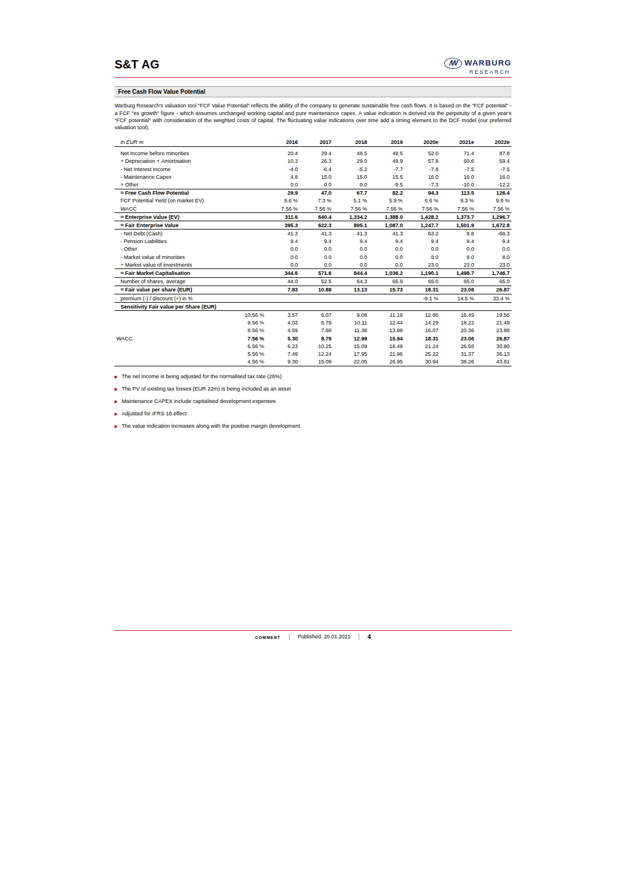S&T AG
/W WARBURG RESEARCH
Free Cash Flow Value Potential
Warburg Research's valuation tool "FCF Value Potential" reflects the ability of the company to generate sustainable free cash flows. It is based on the "FCF potential" - a FCF "ex growth" figure - which assumes unchanged working capital and pure maintenance capex. A value indication is derived via the perpetuity of a given year's “FCF potential” with consideration of the weighted costs of capital. The fluctuating value indications over time add a timing element to the DCF model (our preferred valuation tool).
| in EUR m | 2016 | 2017 | 2018 | 2019 | 2020e | 2021e | 2022e |
| --- | --- | --- | --- | --- | --- | --- | --- |
| Net Income before minorities | 20.4 | 29.4 | 48.5 | 49.5 | 52.0 | 71.4 | 87.8 |
| + Depreciation + Amortisation | 10.3 | 26.3 | 29.0 | 49.9 | 57.8 | 60.6 | 59.4 |
| - Net Interest Income | -4.0 | -6.4 | -5.2 | -7.7 | -7.8 | -7.5 | -7.5 |
| - Maintenance Capex | 4.8 | 15.0 | 15.0 | 15.5 | 16.0 | 16.0 | 16.0 |
| + Other | 0.0 | 0.0 | 0.0 | -9.5 | -7.3 | -10.0 | -12.2 |
| = Free Cash Flow Potential | 29.9 | 47.0 | 67.7 | 82.2 | 94.3 | 113.5 | 126.4 |
| FCF Potential Yield (on market EV) | 9.6 % | 7.3 % | 5.1 % | 5.9 % | 6.6 % | 8.3 % | 9.8 % |
| WACC | 7.56 % | 7.56 % | 7.56 % | 7.56 % | 7.56 % | 7.56 % | 7.56 % |
| = Enterprise Value (EV) | 311.6 | 640.4 | 1,334.2 | 1,388.0 | 1,428.2 | 1,373.7 | 1,296.7 |
| = Fair Enterprise Value | 395.3 | 622.3 | 895.1 | 1,087.0 | 1,247.7 | 1,501.9 | 1,672.8 |
| - Net Debt (Cash) | 41.3 | 41.3 | 41.3 | 41.3 | 63.2 | 8.8 | -68.3 |
| - Pension Liabilities | 9.4 | 9.4 | 9.4 | 9.4 | 9.4 | 9.4 | 9.4 |
| - Other | 0.0 | 0.0 | 0.0 | 0.0 | 0.0 | 0.0 | 0.0 |
| - Market value of minorities | 0.0 | 0.0 | 0.0 | 0.0 | 8.0 | 8.0 | 8.0 |
| + Market value of investments | 0.0 | 0.0 | 0.0 | 0.0 | 23.0 | 23.0 | 23.0 |
| = Fair Market Capitalisation | 344.6 | 571.6 | 844.4 | 1,036.2 | 1,190.1 | 1,498.7 | 1,746.7 |
| Number of shares, average | 44.0 | 52.5 | 64.3 | 65.9 | 65.0 | 65.0 | 65.0 |
| = Fair value per share (EUR) | 7.83 | 10.88 | 13.13 | 15.73 | 18.31 | 23.06 | 26.87 |
| premium (-) / discount (+) in % | | | | | -9.1 % | 14.5 % | 33.4 % |
| Sensitivity Fair value per Share (EUR) |
| 10.56 % | 3.57 | 6.07 | 9.08 | 11.19 | 12.86 | 16.49 | 19.56 |
| 9.56 % | 4.03 | 6.79 | 10.11 | 12.44 | 14.29 | 18.22 | 21.49 |
| 8.56 % | 4.59 | 7.68 | 11.38 | 13.99 | 16.07 | 20.36 | 23.86 |
| WACC 7.56 % | 5.30 | 8.79 | 12.99 | 15.94 | 18.31 | 23.06 | 26.87 |
| 6.56 % | 6.23 | 10.25 | 15.09 | 18.49 | 21.24 | 26.58 | 30.80 |
| 5.56 % | 7.49 | 12.24 | 17.95 | 21.96 | 25.22 | 31.37 | 36.13 |
| 4.56 % | 9.30 | 15.09 | 22.05 | 26.95 | 30.94 | 38.26 | 43.81 |
The net income is being adjusted for the normalised tax rate (26%)
The PV of existing tax losses (EUR 22m) is being included as an asset
Maintenance CAPEX include capitalised development expenses
Adjusted for IFRS 16 effect
The value indication increases along with the positive margin development
Comment
Published 20.01.2021
4